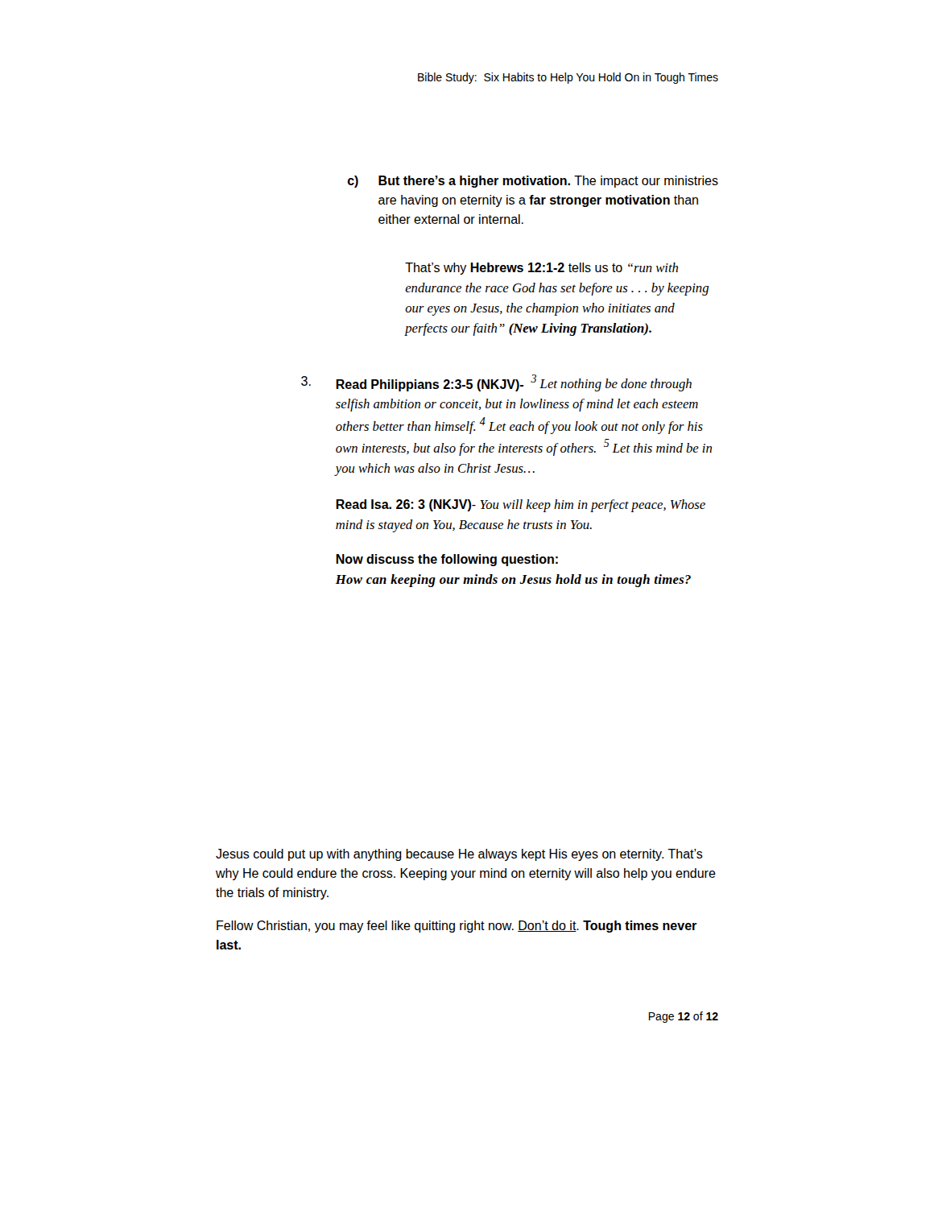Bible Study: Six Habits to Help You Hold On in Tough Times
c) But there’s a higher motivation. The impact our ministries are having on eternity is a far stronger motivation than either external or internal.
That’s why Hebrews 12:1-2 tells us to “run with endurance the race God has set before us . . . by keeping our eyes on Jesus, the champion who initiates and perfects our faith” (New Living Translation).
3. Read Philippians 2:3-5 (NKJV)- 3 Let nothing be done through selfish ambition or conceit, but in lowliness of mind let each esteem others better than himself. 4 Let each of you look out not only for his own interests, but also for the interests of others. 5 Let this mind be in you which was also in Christ Jesus…
Read Isa. 26: 3 (NKJV)- You will keep him in perfect peace, Whose mind is stayed on You, Because he trusts in You.
Now discuss the following question:
How can keeping our minds on Jesus hold us in tough times?
Jesus could put up with anything because He always kept His eyes on eternity. That’s why He could endure the cross. Keeping your mind on eternity will also help you endure the trials of ministry.
Fellow Christian, you may feel like quitting right now. Don’t do it. Tough times never last.
Page 12 of 12